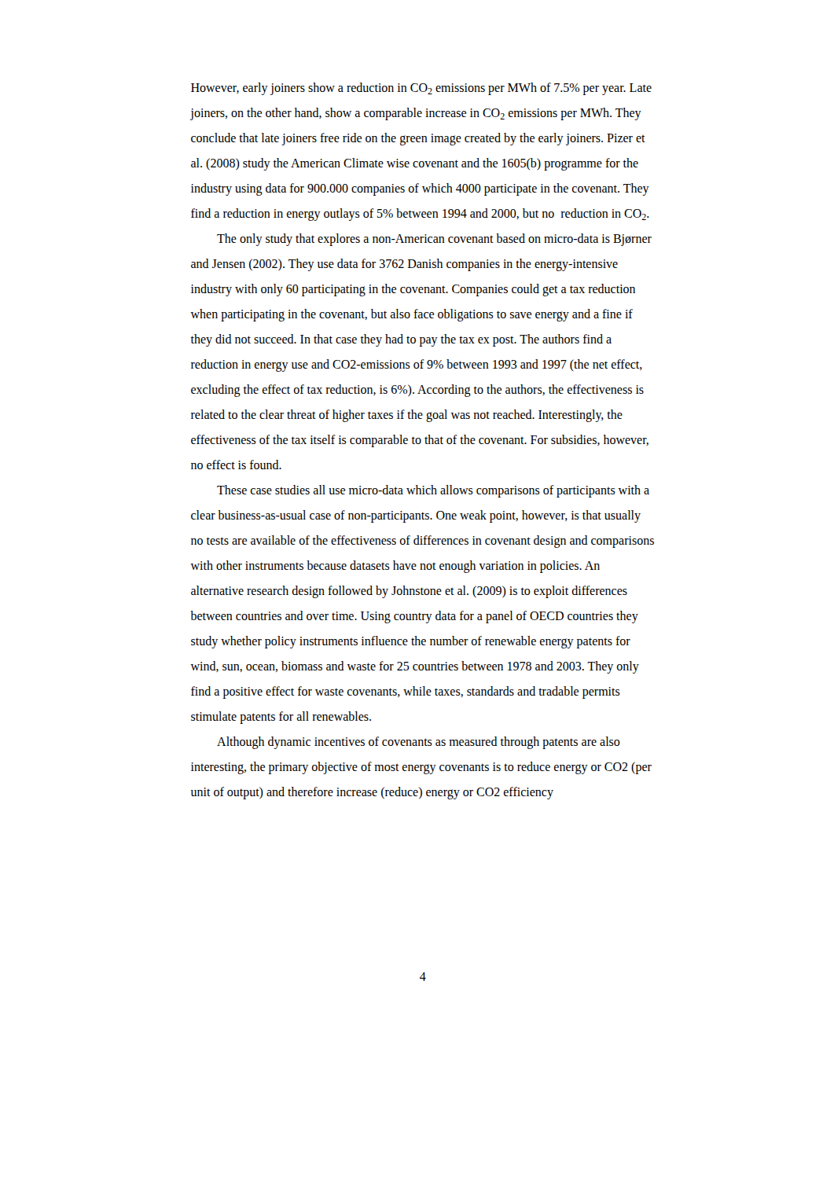However, early joiners show a reduction in CO2 emissions per MWh of 7.5% per year. Late joiners, on the other hand, show a comparable increase in CO2 emissions per MWh. They conclude that late joiners free ride on the green image created by the early joiners. Pizer et al. (2008) study the American Climate wise covenant and the 1605(b) programme for the industry using data for 900.000 companies of which 4000 participate in the covenant. They find a reduction in energy outlays of 5% between 1994 and 2000, but no reduction in CO2.
The only study that explores a non-American covenant based on micro-data is Bjørner and Jensen (2002). They use data for 3762 Danish companies in the energy-intensive industry with only 60 participating in the covenant. Companies could get a tax reduction when participating in the covenant, but also face obligations to save energy and a fine if they did not succeed. In that case they had to pay the tax ex post. The authors find a reduction in energy use and CO2-emissions of 9% between 1993 and 1997 (the net effect, excluding the effect of tax reduction, is 6%). According to the authors, the effectiveness is related to the clear threat of higher taxes if the goal was not reached. Interestingly, the effectiveness of the tax itself is comparable to that of the covenant. For subsidies, however, no effect is found.
These case studies all use micro-data which allows comparisons of participants with a clear business-as-usual case of non-participants. One weak point, however, is that usually no tests are available of the effectiveness of differences in covenant design and comparisons with other instruments because datasets have not enough variation in policies. An alternative research design followed by Johnstone et al. (2009) is to exploit differences between countries and over time. Using country data for a panel of OECD countries they study whether policy instruments influence the number of renewable energy patents for wind, sun, ocean, biomass and waste for 25 countries between 1978 and 2003. They only find a positive effect for waste covenants, while taxes, standards and tradable permits stimulate patents for all renewables.
Although dynamic incentives of covenants as measured through patents are also interesting, the primary objective of most energy covenants is to reduce energy or CO2 (per unit of output) and therefore increase (reduce) energy or CO2 efficiency
4